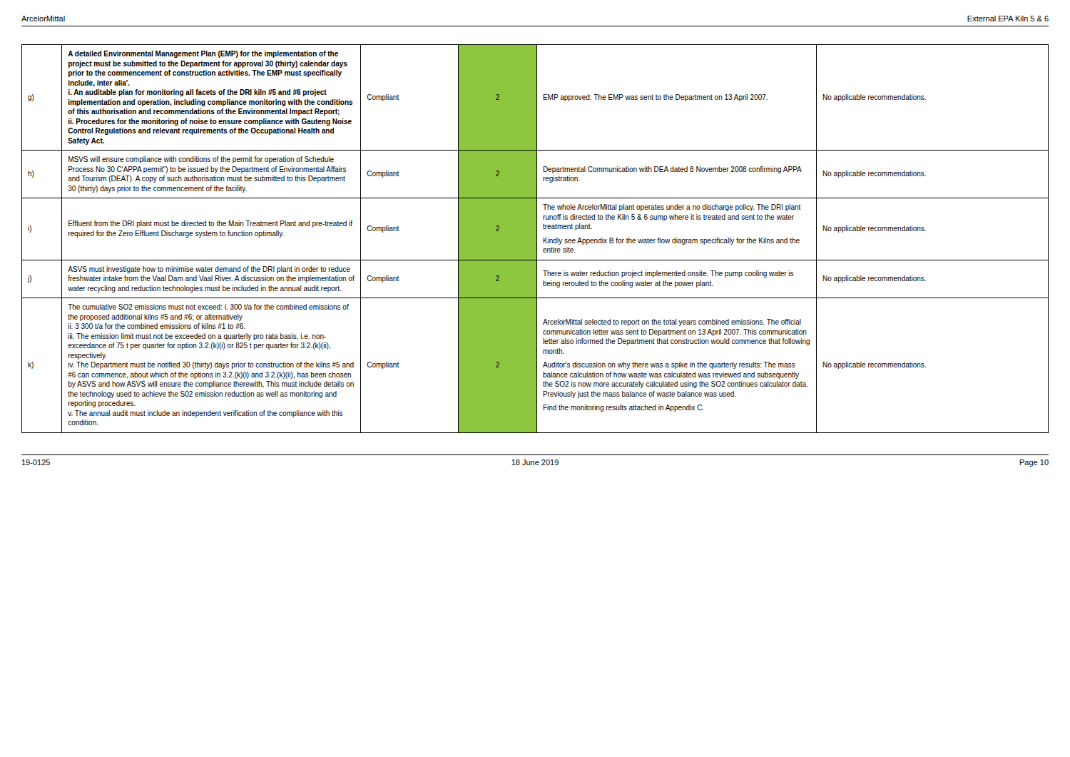ArcelorMittal
External EPA Kiln 5 & 6
| g) | A detailed Environmental Management Plan (EMP) for the implementation of the project must be submitted to the Department for approval 30 (thirty) calendar days prior to the commencement of construction activities. The EMP must specifically include, inter alia'. i. An auditable plan for monitoring all facets of the DRI kiln #5 and #6 project implementation and operation, including compliance monitoring with the conditions of this authorisation and recommendations of the Environmental Impact Report; ii. Procedures for the monitoring of noise to ensure compliance with Gauteng Noise Control Regulations and relevant requirements of the Occupational Health and Safety Act. | Compliant | 2 | EMP approved: The EMP was sent to the Department on 13 April 2007. | No applicable recommendations. |
| h) | MSVS will ensure compliance with conditions of the permit for operation of Schedule Process No 30 C'APPA permit") to be issued by the Department of Environmental Affairs and Tourism (DEAT). A copy of such authorisation must be submitted to this Department 30 (thirty) days prior to the commencement of the facility. | Compliant | 2 | Departmental Communication with DEA dated 8 November 2008 confirming APPA registration. | No applicable recommendations. |
| i) | Effluent from the DRI plant must be directed to the Main Treatment Plant and pre-treated if required for the Zero Effluent Discharge system to function optimally. | Compliant | 2 | The whole ArcelorMittal plant operates under a no discharge policy. The DRI plant runoff is directed to the Kiln 5 & 6 sump where it is treated and sent to the water treatment plant. Kindly see Appendix B for the water flow diagram specifically for the Kilns and the entire site. | No applicable recommendations. |
| j) | ASVS must investigate how to minimise water demand of the DRI plant in order to reduce freshwater intake from the Vaal Dam and Vaal River. A discussion on the implementation of water recycling and reduction technologies must be included in the annual audit report. | Compliant | 2 | There is water reduction project implemented onsite. The pump cooling water is being rerouted to the cooling water at the power plant. | No applicable recommendations. |
| k) | The cumulative SO2 emissions must not exceed: i. 300 t/a for the combined emissions of the proposed additional kilns #5 and #6; or alternatively ii. 3 300 t/a for the combined emissions of kilns #1 to #6. iii. The emission limit must not be exceeded on a quarterly pro rata basis, i.e. non-exceedance of 75 t per quarter for option 3.2.(k)(i) or 825 t per quarter for 3.2.(k)(ii), respectively. iv. The Department must be notified 30 (thirty) days prior to construction of the kilns #5 and #6 can commence, about which of the options in 3.2.(k)(i) and 3.2.(k)(ii), has been chosen by ASVS and how ASVS will ensure the compliance therewith, This must include details on the technology used to achieve the S02 emission reduction as well as monitoring and reporting procedures. v. The annual audit must include an independent verification of the compliance with this condition. | Compliant | 2 | ArcelorMittal selected to report on the total years combined emissions. The official communication letter was sent to Department on 13 April 2007. This communication letter also informed the Department that construction would commence that following month. Auditor's discussion on why there was a spike in the quarterly results: The mass balance calculation of how waste was calculated was reviewed and subsequently the SO2 is now more accurately calculated using the SO2 continues calculator data. Previously just the mass balance of waste balance was used. Find the monitoring results attached in Appendix C. | No applicable recommendations. |
19-0125
18 June 2019
Page 10